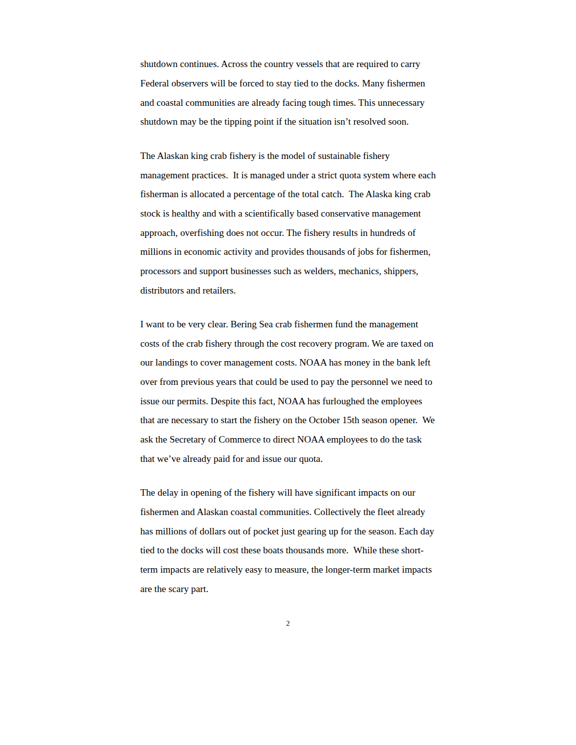shutdown continues. Across the country vessels that are required to carry Federal observers will be forced to stay tied to the docks. Many fishermen and coastal communities are already facing tough times. This unnecessary shutdown may be the tipping point if the situation isn’t resolved soon.
The Alaskan king crab fishery is the model of sustainable fishery management practices. It is managed under a strict quota system where each fisherman is allocated a percentage of the total catch. The Alaska king crab stock is healthy and with a scientifically based conservative management approach, overfishing does not occur. The fishery results in hundreds of millions in economic activity and provides thousands of jobs for fishermen, processors and support businesses such as welders, mechanics, shippers, distributors and retailers.
I want to be very clear. Bering Sea crab fishermen fund the management costs of the crab fishery through the cost recovery program. We are taxed on our landings to cover management costs. NOAA has money in the bank left over from previous years that could be used to pay the personnel we need to issue our permits. Despite this fact, NOAA has furloughed the employees that are necessary to start the fishery on the October 15th season opener. We ask the Secretary of Commerce to direct NOAA employees to do the task that we’ve already paid for and issue our quota.
The delay in opening of the fishery will have significant impacts on our fishermen and Alaskan coastal communities. Collectively the fleet already has millions of dollars out of pocket just gearing up for the season. Each day tied to the docks will cost these boats thousands more. While these short-term impacts are relatively easy to measure, the longer-term market impacts are the scary part.
2